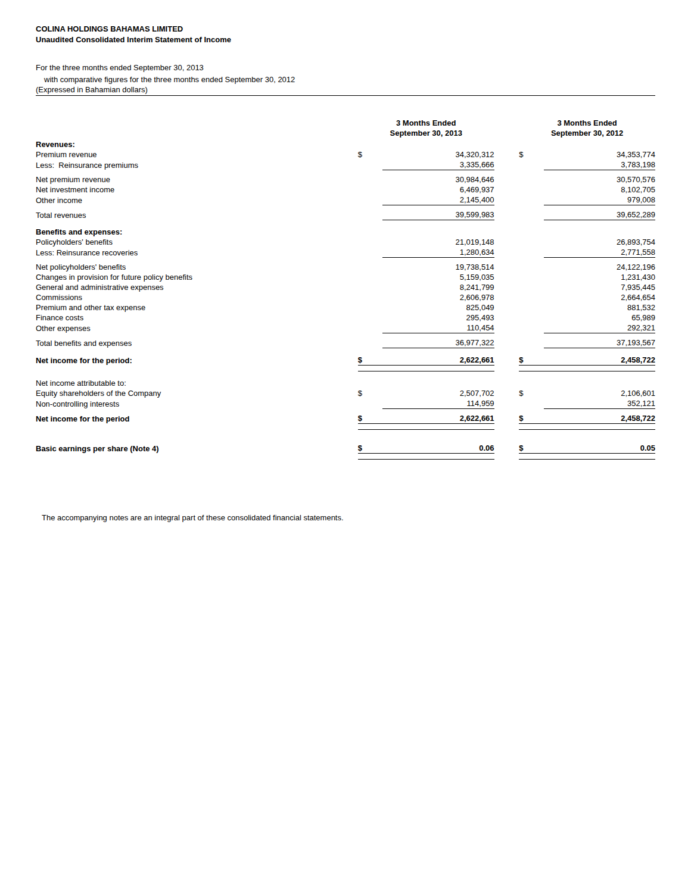COLINA HOLDINGS BAHAMAS LIMITED
Unaudited Consolidated Interim Statement of Income
For the three months ended September 30, 2013
with comparative figures for the three months ended September 30, 2012
(Expressed in Bahamian dollars)
| | 3 Months Ended September 30, 2013 | | 3 Months Ended September 30, 2012 |
| Revenues: | | | |
| Premium revenue | $ | 34,320,312 | | $ | 34,353,774 |
| Less: Reinsurance premiums | | 3,335,666 | | | 3,783,198 |
| Net premium revenue | | 30,984,646 | | | 30,570,576 |
| Net investment income | | 6,469,937 | | | 8,102,705 |
| Other income | | 2,145,400 | | | 979,008 |
| Total revenues | | 39,599,983 | | | 39,652,289 |
| Benefits and expenses: | | | |
| Policyholders' benefits | | 21,019,148 | | | 26,893,754 |
| Less: Reinsurance recoveries | | 1,280,634 | | | 2,771,558 |
| Net policyholders' benefits | | 19,738,514 | | | 24,122,196 |
| Changes in provision for future policy benefits | | 5,159,035 | | | 1,231,430 |
| General and administrative expenses | | 8,241,799 | | | 7,935,445 |
| Commissions | | 2,606,978 | | | 2,664,654 |
| Premium and other tax expense | | 825,049 | | | 881,532 |
| Finance costs | | 295,493 | | | 65,989 |
| Other expenses | | 110,454 | | | 292,321 |
| Total benefits and expenses | | 36,977,322 | | | 37,193,567 |
| Net income for the period: | $ | 2,622,661 | | $ | 2,458,722 |
| Net income attributable to: | | | |
| Equity shareholders of the Company | $ | 2,507,702 | | $ | 2,106,601 |
| Non-controlling interests | | 114,959 | | | 352,121 |
| Net income for the period | $ | 2,622,661 | | $ | 2,458,722 |
| Basic earnings per share (Note 4) | $ | 0.06 | | $ | 0.05 |
The accompanying notes are an integral part of these consolidated financial statements.